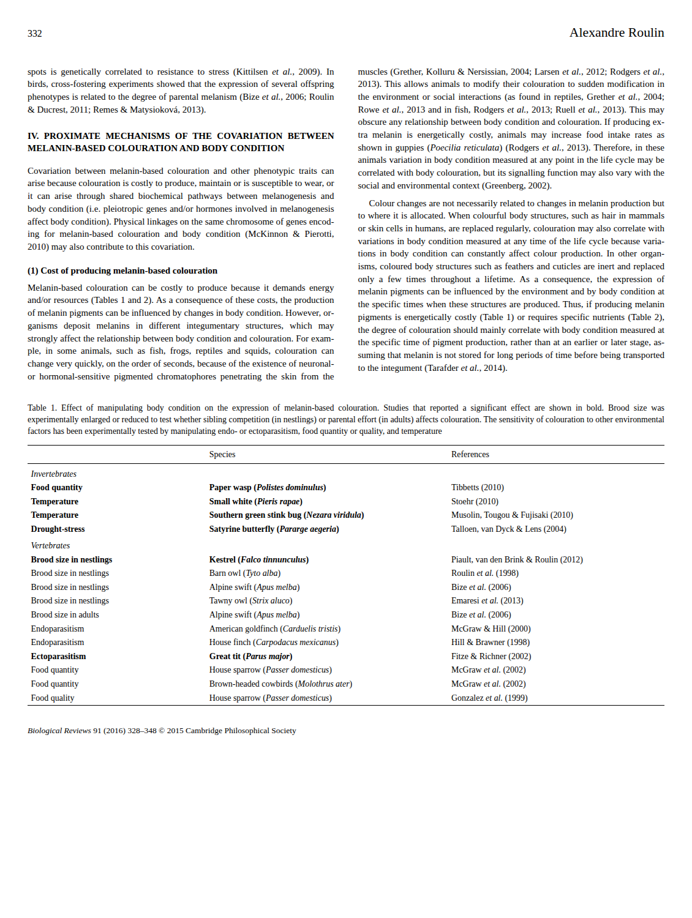332
Alexandre Roulin
spots is genetically correlated to resistance to stress (Kittilsen et al., 2009). In birds, cross-fostering experiments showed that the expression of several offspring phenotypes is related to the degree of parental melanism (Bize et al., 2006; Roulin & Ducrest, 2011; Remes & Matysioková, 2013).
IV. Proximate mechanisms of the covariation between melanin-based colouration and body condition
Covariation between melanin-based colouration and other phenotypic traits can arise because colouration is costly to produce, maintain or is susceptible to wear, or it can arise through shared biochemical pathways between melanogenesis and body condition (i.e. pleiotropic genes and/or hormones involved in melanogenesis affect body condition). Physical linkages on the same chromosome of genes encoding for melanin-based colouration and body condition (McKinnon & Pierotti, 2010) may also contribute to this covariation.
(1) Cost of producing melanin-based colouration
Melanin-based colouration can be costly to produce because it demands energy and/or resources (Tables 1 and 2). As a consequence of these costs, the production of melanin pigments can be influenced by changes in body condition. However, organisms deposit melanins in different integumentary structures, which may strongly affect the relationship between body condition and colouration. For example, in some animals, such as fish, frogs, reptiles and squids, colouration can change very quickly, on the order of seconds, because of the existence of neuronal- or hormonal-sensitive pigmented chromatophores penetrating the skin from the muscles (Grether, Kolluru & Nersissian, 2004; Larsen et al., 2012; Rodgers et al., 2013). This allows animals to modify their colouration to sudden modification in the environment or social interactions (as found in reptiles, Grether et al., 2004; Rowe et al., 2013 and in fish, Rodgers et al., 2013; Ruell et al., 2013). This may obscure any relationship between body condition and colouration. If producing extra melanin is energetically costly, animals may increase food intake rates as shown in guppies (Poecilia reticulata) (Rodgers et al., 2013). Therefore, in these animals variation in body condition measured at any point in the life cycle may be correlated with body colouration, but its signalling function may also vary with the social and environmental context (Greenberg, 2002).
Colour changes are not necessarily related to changes in melanin production but to where it is allocated. When colourful body structures, such as hair in mammals or skin cells in humans, are replaced regularly, colouration may also correlate with variations in body condition measured at any time of the life cycle because variations in body condition can constantly affect colour production. In other organisms, coloured body structures such as feathers and cuticles are inert and replaced only a few times throughout a lifetime. As a consequence, the expression of melanin pigments can be influenced by the environment and by body condition at the specific times when these structures are produced. Thus, if producing melanin pigments is energetically costly (Table 1) or requires specific nutrients (Table 2), the degree of colouration should mainly correlate with body condition measured at the specific time of pigment production, rather than at an earlier or later stage, assuming that melanin is not stored for long periods of time before being transported to the integument (Tarafder et al., 2014).
Table 1. Effect of manipulating body condition on the expression of melanin-based colouration. Studies that reported a significant effect are shown in bold. Brood size was experimentally enlarged or reduced to test whether sibling competition (in nestlings) or parental effort (in adults) affects colouration. The sensitivity of colouration to other environmental factors has been experimentally tested by manipulating endo- or ectoparasitism, food quantity or quality, and temperature
| | Species | References |
| --- | --- | --- |
| Invertebrates |
| Food quantity | Paper wasp ( Polistes dominulus ) | Tibbetts (2010) |
| Temperature | Small white ( Pieris rapae ) | Stoehr (2010) |
| Temperature | Southern green stink bug ( Nezara viridula ) | Musolin, Tougou & Fujisaki (2010) |
| Drought-stress | Satyrine butterfly ( Pararge aegeria ) | Talloen, van Dyck & Lens (2004) |
| Vertebrates |
| Brood size in nestlings | Kestrel ( Falco tinnunculus ) | Piault, van den Brink & Roulin (2012) |
| Brood size in nestlings | Barn owl ( Tyto alba ) | Roulin et al. (1998) |
| Brood size in nestlings | Alpine swift ( Apus melba ) | Bize et al. (2006) |
| Brood size in nestlings | Tawny owl ( Strix aluco ) | Emaresi et al. (2013) |
| Brood size in adults | Alpine swift ( Apus melba ) | Bize et al. (2006) |
| Endoparasitism | American goldfinch ( Carduelis tristis ) | McGraw & Hill (2000) |
| Endoparasitism | House finch ( Carpodacus mexicanus ) | Hill & Brawner (1998) |
| Ectoparasitism | Great tit ( Parus major ) | Fitze & Richner (2002) |
| Food quantity | House sparrow ( Passer domesticus ) | McGraw et al. (2002) |
| Food quantity | Brown-headed cowbirds ( Molothrus ater ) | McGraw et al. (2002) |
| Food quality | House sparrow ( Passer domesticus ) | Gonzalez et al. (1999) |
Biological Reviews 91 (2016) 328–348 © 2015 Cambridge Philosophical Society